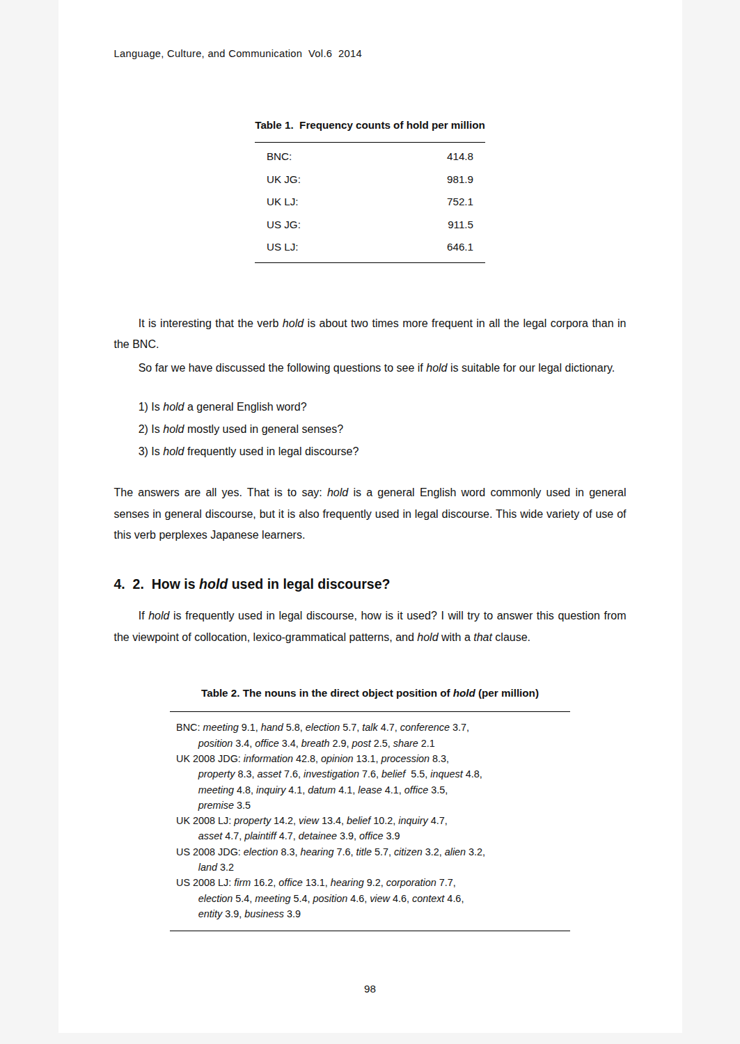Language, Culture, and Communication Vol.6 2014
Table 1. Frequency counts of hold per million
| BNC: | 414.8 |
| UK JG: | 981.9 |
| UK LJ: | 752.1 |
| US JG: | 911.5 |
| US LJ: | 646.1 |
It is interesting that the verb hold is about two times more frequent in all the legal corpora than in the BNC.
So far we have discussed the following questions to see if hold is suitable for our legal dictionary.
1) Is hold a general English word?
2) Is hold mostly used in general senses?
3) Is hold frequently used in legal discourse?
The answers are all yes. That is to say: hold is a general English word commonly used in general senses in general discourse, but it is also frequently used in legal discourse. This wide variety of use of this verb perplexes Japanese learners.
4. 2. How is hold used in legal discourse?
If hold is frequently used in legal discourse, how is it used? I will try to answer this question from the viewpoint of collocation, lexico-grammatical patterns, and hold with a that clause.
Table 2. The nouns in the direct object position of hold (per million)
| BNC: meeting 9.1, hand 5.8, election 5.7, talk 4.7, conference 3.7, position 3.4, office 3.4, breath 2.9, post 2.5, share 2.1 UK 2008 JDG: information 42.8, opinion 13.1, procession 8.3, property 8.3, asset 7.6, investigation 7.6, belief 5.5, inquest 4.8, meeting 4.8, inquiry 4.1, datum 4.1, lease 4.1, office 3.5, premise 3.5 UK 2008 LJ: property 14.2, view 13.4, belief 10.2, inquiry 4.7, asset 4.7, plaintiff 4.7, detainee 3.9, office 3.9 US 2008 JDG: election 8.3, hearing 7.6, title 5.7, citizen 3.2, alien 3.2, land 3.2 US 2008 LJ: firm 16.2, office 13.1, hearing 9.2, corporation 7.7, election 5.4, meeting 5.4, position 4.6, view 4.6, context 4.6, entity 3.9, business 3.9 |
98